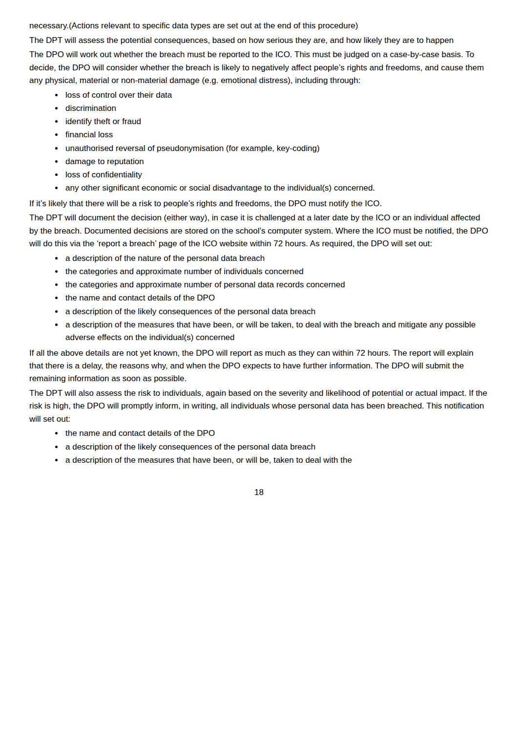necessary.(Actions relevant to specific data types are set out at the end of this procedure)
The DPT will assess the potential consequences, based on how serious they are, and how likely they are to happen
The DPO will work out whether the breach must be reported to the ICO. This must be judged on a case-by-case basis. To decide, the DPO will consider whether the breach is likely to negatively affect people’s rights and freedoms, and cause them any physical, material or non-material damage (e.g. emotional distress), including through:
loss of control over their data
discrimination
identify theft or fraud
financial loss
unauthorised reversal of pseudonymisation (for example, key-coding)
damage to reputation
loss of confidentiality
any other significant economic or social disadvantage to the individual(s) concerned.
If it’s likely that there will be a risk to people’s rights and freedoms, the DPO must notify the ICO.
The DPT will document the decision (either way), in case it is challenged at a later date by the ICO or an individual affected by the breach. Documented decisions are stored on the school’s computer system. Where the ICO must be notified, the DPO will do this via the ‘report a breach’ page of the ICO website within 72 hours. As required, the DPO will set out:
a description of the nature of the personal data breach
the categories and approximate number of individuals concerned
the categories and approximate number of personal data records concerned
the name and contact details of the DPO
a description of the likely consequences of the personal data breach
a description of the measures that have been, or will be taken, to deal with the breach and mitigate any possible adverse effects on the individual(s) concerned
If all the above details are not yet known, the DPO will report as much as they can within 72 hours. The report will explain that there is a delay, the reasons why, and when the DPO expects to have further information. The DPO will submit the remaining information as soon as possible.
The DPT will also assess the risk to individuals, again based on the severity and likelihood of potential or actual impact. If the risk is high, the DPO will promptly inform, in writing, all individuals whose personal data has been breached. This notification will set out:
the name and contact details of the DPO
a description of the likely consequences of the personal data breach
a description of the measures that have been, or will be, taken to deal with the
18